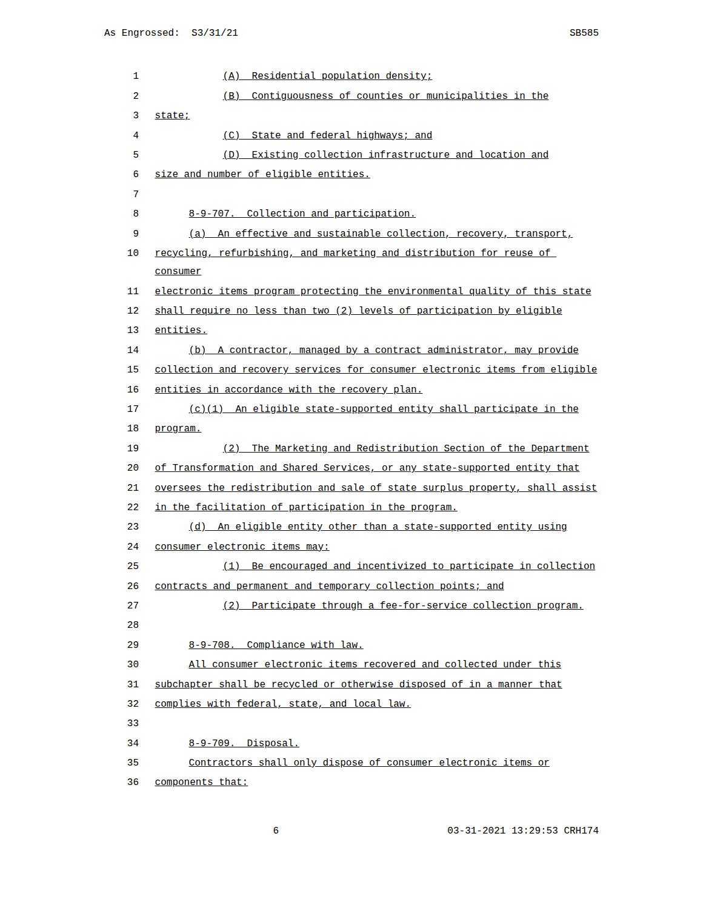As Engrossed: S3/31/21
SB585
| 1 | (A) Residential population density; |
| 2 | (B) Contiguousness of counties or municipalities in the |
| 3 | state; |
| 4 | (C) State and federal highways; and |
| 5 | (D) Existing collection infrastructure and location and |
| 6 | size and number of eligible entities. |
| 7 | |
| 8 | 8-9-707. Collection and participation. |
| 9 | (a) An effective and sustainable collection, recovery, transport, |
| 10 | recycling, refurbishing, and marketing and distribution for reuse of consumer |
| 11 | electronic items program protecting the environmental quality of this state |
| 12 | shall require no less than two (2) levels of participation by eligible |
| 13 | entities. |
| 14 | (b) A contractor, managed by a contract administrator, may provide |
| 15 | collection and recovery services for consumer electronic items from eligible |
| 16 | entities in accordance with the recovery plan. |
| 17 | (c)(1) An eligible state-supported entity shall participate in the |
| 18 | program. |
| 19 | (2) The Marketing and Redistribution Section of the Department |
| 20 | of Transformation and Shared Services, or any state-supported entity that |
| 21 | oversees the redistribution and sale of state surplus property, shall assist |
| 22 | in the facilitation of participation in the program. |
| 23 | (d) An eligible entity other than a state-supported entity using |
| 24 | consumer electronic items may: |
| 25 | (1) Be encouraged and incentivized to participate in collection |
| 26 | contracts and permanent and temporary collection points; and |
| 27 | (2) Participate through a fee-for-service collection program. |
| 28 | |
| 29 | 8-9-708. Compliance with law. |
| 30 | All consumer electronic items recovered and collected under this |
| 31 | subchapter shall be recycled or otherwise disposed of in a manner that |
| 32 | complies with federal, state, and local law. |
| 33 | |
| 34 | 8-9-709. Disposal. |
| 35 | Contractors shall only dispose of consumer electronic items or |
| 36 | components that: |
6
03-31-2021 13:29:53 CRH174